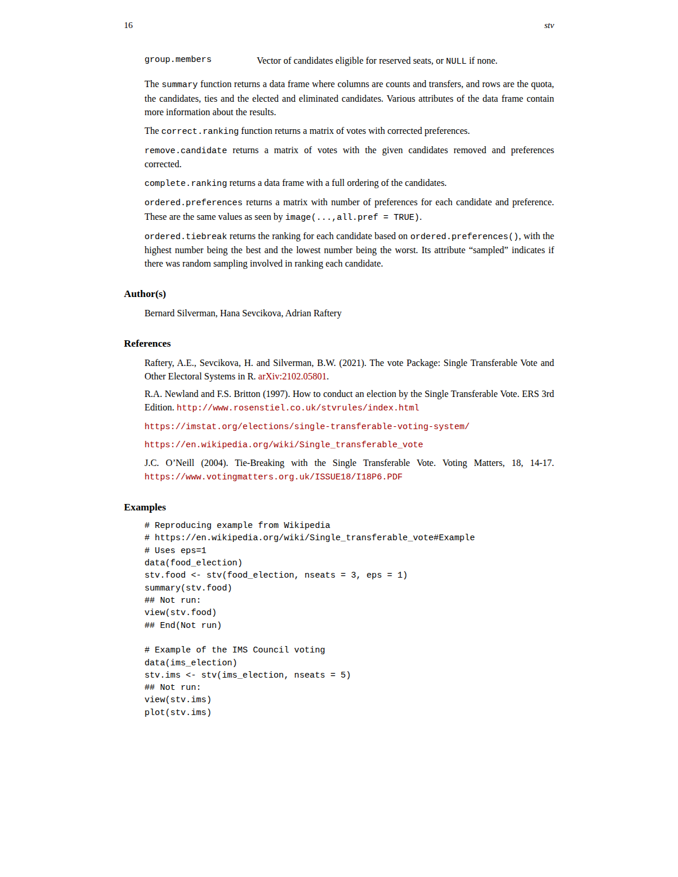16 stv
group.members
Vector of candidates eligible for reserved seats, or NULL if none.
The summary function returns a data frame where columns are counts and transfers, and rows are the quota, the candidates, ties and the elected and eliminated candidates. Various attributes of the data frame contain more information about the results.
The correct.ranking function returns a matrix of votes with corrected preferences.
remove.candidate returns a matrix of votes with the given candidates removed and preferences corrected.
complete.ranking returns a data frame with a full ordering of the candidates.
ordered.preferences returns a matrix with number of preferences for each candidate and preference. These are the same values as seen by image(...,all.pref = TRUE).
ordered.tiebreak returns the ranking for each candidate based on ordered.preferences(), with the highest number being the best and the lowest number being the worst. Its attribute “sampled” indicates if there was random sampling involved in ranking each candidate.
Author(s)
Bernard Silverman, Hana Sevcikova, Adrian Raftery
References
Raftery, A.E., Sevcikova, H. and Silverman, B.W. (2021). The vote Package: Single Transferable Vote and Other Electoral Systems in R. arXiv:2102.05801.
R.A. Newland and F.S. Britton (1997). How to conduct an election by the Single Transferable Vote. ERS 3rd Edition. http://www.rosenstiel.co.uk/stvrules/index.html
https://imstat.org/elections/single-transferable-voting-system/
https://en.wikipedia.org/wiki/Single_transferable_vote
J.C. O’Neill (2004). Tie-Breaking with the Single Transferable Vote. Voting Matters, 18, 14-17. https://www.votingmatters.org.uk/ISSUE18/I18P6.PDF
Examples
# Reproducing example from Wikipedia
# https://en.wikipedia.org/wiki/Single_transferable_vote#Example
# Uses eps=1
data(food_election)
stv.food <- stv(food_election, nseats = 3, eps = 1)
summary(stv.food)
## Not run: 
view(stv.food)
## End(Not run)

# Example of the IMS Council voting
data(ims_election)
stv.ims <- stv(ims_election, nseats = 5)
## Not run: 
view(stv.ims)
plot(stv.ims)